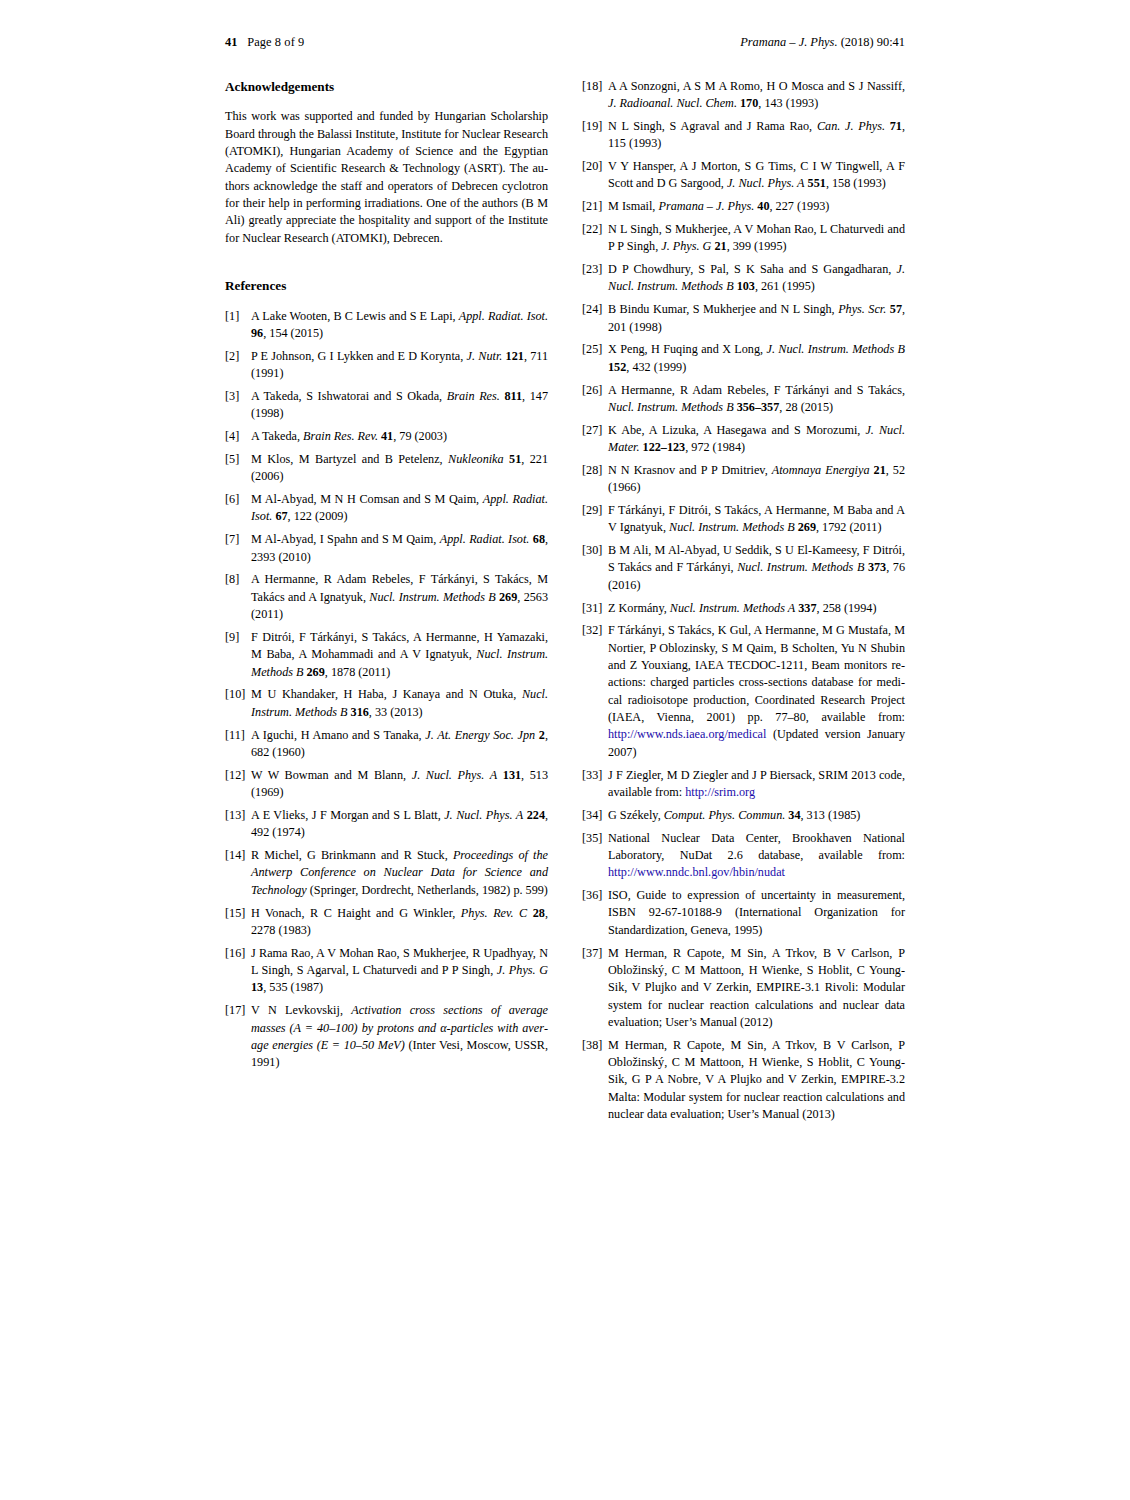41 Page 8 of 9
Pramana – J. Phys. (2018) 90:41
Acknowledgements
This work was supported and funded by Hungarian Scholarship Board through the Balassi Institute, Institute for Nuclear Research (ATOMKI), Hungarian Academy of Science and the Egyptian Academy of Scientific Research & Technology (ASRT). The authors acknowledge the staff and operators of Debrecen cyclotron for their help in performing irradiations. One of the authors (B M Ali) greatly appreciate the hospitality and support of the Institute for Nuclear Research (ATOMKI), Debrecen.
References
[1] A Lake Wooten, B C Lewis and S E Lapi, Appl. Radiat. Isot. 96, 154 (2015)
[2] P E Johnson, G I Lykken and E D Korynta, J. Nutr. 121, 711 (1991)
[3] A Takeda, S Ishwatorai and S Okada, Brain Res. 811, 147 (1998)
[4] A Takeda, Brain Res. Rev. 41, 79 (2003)
[5] M Klos, M Bartyzel and B Petelenz, Nukleonika 51, 221 (2006)
[6] M Al-Abyad, M N H Comsan and S M Qaim, Appl. Radiat. Isot. 67, 122 (2009)
[7] M Al-Abyad, I Spahn and S M Qaim, Appl. Radiat. Isot. 68, 2393 (2010)
[8] A Hermanne, R Adam Rebeles, F Tárkányi, S Takács, M Takács and A Ignatyuk, Nucl. Instrum. Methods B 269, 2563 (2011)
[9] F Ditrói, F Tárkányi, S Takács, A Hermanne, H Yamazaki, M Baba, A Mohammadi and A V Ignatyuk, Nucl. Instrum. Methods B 269, 1878 (2011)
[10] M U Khandaker, H Haba, J Kanaya and N Otuka, Nucl. Instrum. Methods B 316, 33 (2013)
[11] A Iguchi, H Amano and S Tanaka, J. At. Energy Soc. Jpn 2, 682 (1960)
[12] W W Bowman and M Blann, J. Nucl. Phys. A 131, 513 (1969)
[13] A E Vlieks, J F Morgan and S L Blatt, J. Nucl. Phys. A 224, 492 (1974)
[14] R Michel, G Brinkmann and R Stuck, Proceedings of the Antwerp Conference on Nuclear Data for Science and Technology (Springer, Dordrecht, Netherlands, 1982) p. 599)
[15] H Vonach, R C Haight and G Winkler, Phys. Rev. C 28, 2278 (1983)
[16] J Rama Rao, A V Mohan Rao, S Mukherjee, R Upadhyay, N L Singh, S Agarval, L Chaturvedi and P P Singh, J. Phys. G 13, 535 (1987)
[17] V N Levkovskij, Activation cross sections of average masses (A = 40–100) by protons and α-particles with average energies (E = 10–50 MeV) (Inter Vesi, Moscow, USSR, 1991)
[18] A A Sonzogni, A S M A Romo, H O Mosca and S J Nassiff, J. Radioanal. Nucl. Chem. 170, 143 (1993)
[19] N L Singh, S Agraval and J Rama Rao, Can. J. Phys. 71, 115 (1993)
[20] V Y Hansper, A J Morton, S G Tims, C I W Tingwell, A F Scott and D G Sargood, J. Nucl. Phys. A 551, 158 (1993)
[21] M Ismail, Pramana – J. Phys. 40, 227 (1993)
[22] N L Singh, S Mukherjee, A V Mohan Rao, L Chaturvedi and P P Singh, J. Phys. G 21, 399 (1995)
[23] D P Chowdhury, S Pal, S K Saha and S Gangadharan, J. Nucl. Instrum. Methods B 103, 261 (1995)
[24] B Bindu Kumar, S Mukherjee and N L Singh, Phys. Scr. 57, 201 (1998)
[25] X Peng, H Fuqing and X Long, J. Nucl. Instrum. Methods B 152, 432 (1999)
[26] A Hermanne, R Adam Rebeles, F Tárkányi and S Takács, Nucl. Instrum. Methods B 356–357, 28 (2015)
[27] K Abe, A Lizuka, A Hasegawa and S Morozumi, J. Nucl. Mater. 122–123, 972 (1984)
[28] N N Krasnov and P P Dmitriev, Atomnaya Energiya 21, 52 (1966)
[29] F Tárkányi, F Ditrói, S Takács, A Hermanne, M Baba and A V Ignatyuk, Nucl. Instrum. Methods B 269, 1792 (2011)
[30] B M Ali, M Al-Abyad, U Seddik, S U El-Kameesy, F Ditrói, S Takács and F Tárkányi, Nucl. Instrum. Methods B 373, 76 (2016)
[31] Z Kormány, Nucl. Instrum. Methods A 337, 258 (1994)
[32] F Tárkányi, S Takács, K Gul, A Hermanne, M G Mustafa, M Nortier, P Oblozinsky, S M Qaim, B Scholten, Yu N Shubin and Z Youxiang, IAEA TECDOC-1211, Beam monitors reactions: charged particles cross-sections database for medical radioisotope production, Coordinated Research Project (IAEA, Vienna, 2001) pp. 77–80, available from: http://www.nds.iaea.org/medical (Updated version January 2007)
[33] J F Ziegler, M D Ziegler and J P Biersack, SRIM 2013 code, available from: http://srim.org
[34] G Székely, Comput. Phys. Commun. 34, 313 (1985)
[35] National Nuclear Data Center, Brookhaven National Laboratory, NuDat 2.6 database, available from: http://www.nndc.bnl.gov/hbin/nudat
[36] ISO, Guide to expression of uncertainty in measurement, ISBN 92-67-10188-9 (International Organization for Standardization, Geneva, 1995)
[37] M Herman, R Capote, M Sin, A Trkov, B V Carlson, P Obložinský, C M Mattoon, H Wienke, S Hoblit, C Young-Sik, V Plujko and V Zerkin, EMPIRE-3.1 Rivoli: Modular system for nuclear reaction calculations and nuclear data evaluation; User’s Manual (2012)
[38] M Herman, R Capote, M Sin, A Trkov, B V Carlson, P Obložinský, C M Mattoon, H Wienke, S Hoblit, C Young-Sik, G P A Nobre, V A Plujko and V Zerkin, EMPIRE-3.2 Malta: Modular system for nuclear reaction calculations and nuclear data evaluation; User’s Manual (2013)